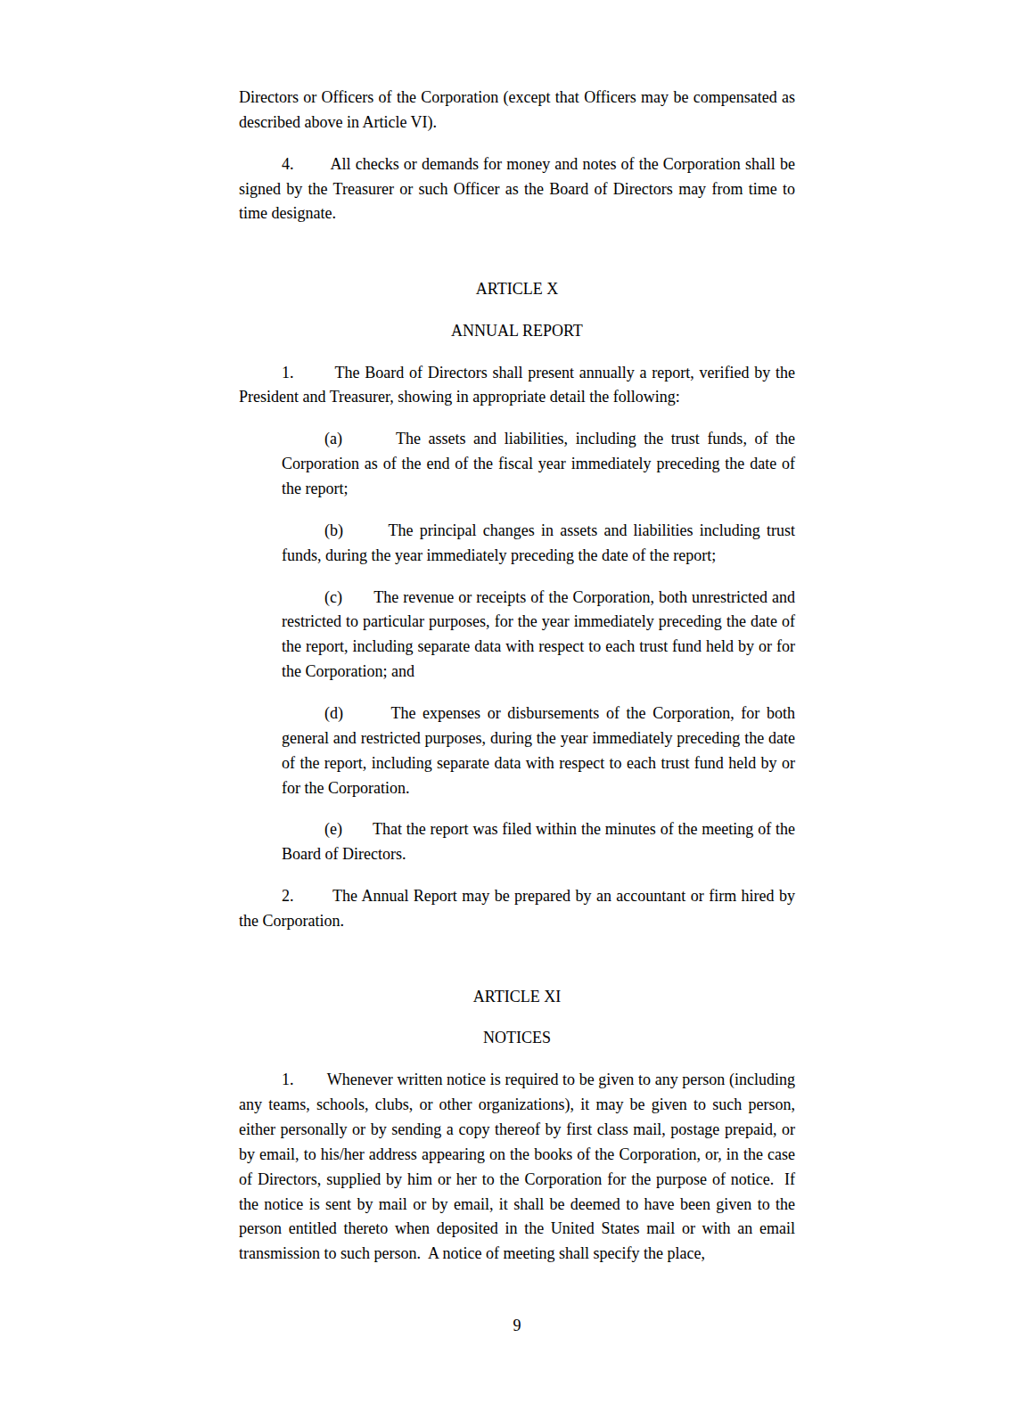Directors or Officers of the Corporation (except that Officers may be compensated as described above in Article VI).
4. All checks or demands for money and notes of the Corporation shall be signed by the Treasurer or such Officer as the Board of Directors may from time to time designate.
ARTICLE X
ANNUAL REPORT
1. The Board of Directors shall present annually a report, verified by the President and Treasurer, showing in appropriate detail the following:
(a) The assets and liabilities, including the trust funds, of the Corporation as of the end of the fiscal year immediately preceding the date of the report;
(b) The principal changes in assets and liabilities including trust funds, during the year immediately preceding the date of the report;
(c) The revenue or receipts of the Corporation, both unrestricted and restricted to particular purposes, for the year immediately preceding the date of the report, including separate data with respect to each trust fund held by or for the Corporation; and
(d) The expenses or disbursements of the Corporation, for both general and restricted purposes, during the year immediately preceding the date of the report, including separate data with respect to each trust fund held by or for the Corporation.
(e) That the report was filed within the minutes of the meeting of the Board of Directors.
2. The Annual Report may be prepared by an accountant or firm hired by the Corporation.
ARTICLE XI
NOTICES
1. Whenever written notice is required to be given to any person (including any teams, schools, clubs, or other organizations), it may be given to such person, either personally or by sending a copy thereof by first class mail, postage prepaid, or by email, to his/her address appearing on the books of the Corporation, or, in the case of Directors, supplied by him or her to the Corporation for the purpose of notice. If the notice is sent by mail or by email, it shall be deemed to have been given to the person entitled thereto when deposited in the United States mail or with an email transmission to such person. A notice of meeting shall specify the place,
9